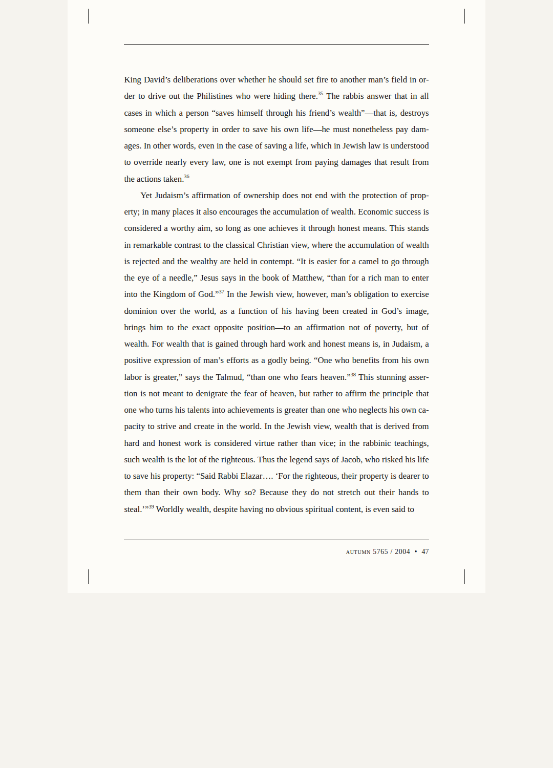King David’s deliberations over whether he should set fire to another man’s field in order to drive out the Philistines who were hiding there.35 The rabbis answer that in all cases in which a person “saves himself through his friend’s wealth”—that is, destroys someone else’s property in order to save his own life—he must nonetheless pay damages. In other words, even in the case of saving a life, which in Jewish law is understood to override nearly every law, one is not exempt from paying damages that result from the actions taken.36
Yet Judaism’s affirmation of ownership does not end with the protection of property; in many places it also encourages the accumulation of wealth. Economic success is considered a worthy aim, so long as one achieves it through honest means. This stands in remarkable contrast to the classical Christian view, where the accumulation of wealth is rejected and the wealthy are held in contempt. “It is easier for a camel to go through the eye of a needle,” Jesus says in the book of Matthew, “than for a rich man to enter into the Kingdom of God.”37 In the Jewish view, however, man’s obligation to exercise dominion over the world, as a function of his having been created in God’s image, brings him to the exact opposite position—to an affirmation not of poverty, but of wealth. For wealth that is gained through hard work and honest means is, in Judaism, a positive expression of man’s efforts as a godly being. “One who benefits from his own labor is greater,” says the Talmud, “than one who fears heaven.”38 This stunning assertion is not meant to denigrate the fear of heaven, but rather to affirm the principle that one who turns his talents into achievements is greater than one who neglects his own capacity to strive and create in the world. In the Jewish view, wealth that is derived from hard and honest work is considered virtue rather than vice; in the rabbinic teachings, such wealth is the lot of the righteous. Thus the legend says of Jacob, who risked his life to save his property: “Said Rabbi Elazar…. ‘For the righteous, their property is dearer to them than their own body. Why so? Because they do not stretch out their hands to steal.’”39 Worldly wealth, despite having no obvious spiritual content, is even said to
autumn 5765 / 2004 • 47